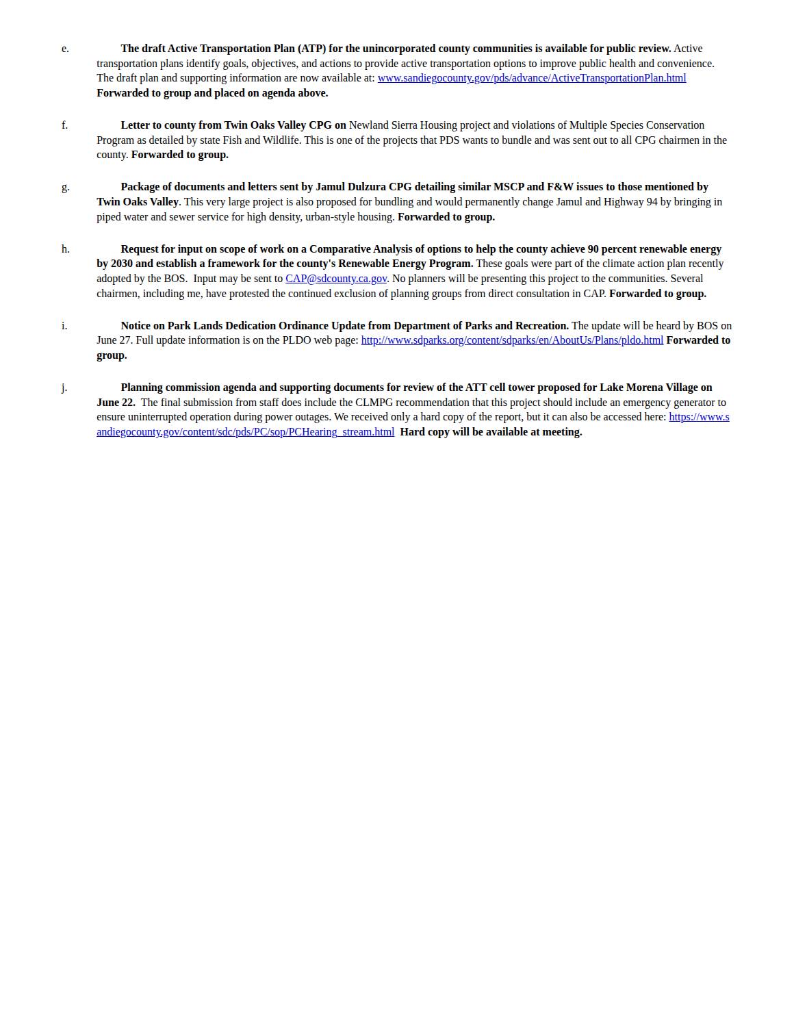e.
The draft Active Transportation Plan (ATP) for the unincorporated county communities is available for public review. Active transportation plans identify goals, objectives, and actions to provide active transportation options to improve public health and convenience. The draft plan and supporting information are now available at: www.sandiegocounty.gov/pds/advance/ActiveTransportationPlan.html Forwarded to group and placed on agenda above.
f.
Letter to county from Twin Oaks Valley CPG on Newland Sierra Housing project and violations of Multiple Species Conservation Program as detailed by state Fish and Wildlife. This is one of the projects that PDS wants to bundle and was sent out to all CPG chairmen in the county. Forwarded to group.
g.
Package of documents and letters sent by Jamul Dulzura CPG detailing similar MSCP and F&W issues to those mentioned by Twin Oaks Valley. This very large project is also proposed for bundling and would permanently change Jamul and Highway 94 by bringing in piped water and sewer service for high density, urban-style housing. Forwarded to group.
h.
Request for input on scope of work on a Comparative Analysis of options to help the county achieve 90 percent renewable energy by 2030 and establish a framework for the county's Renewable Energy Program. These goals were part of the climate action plan recently adopted by the BOS. Input may be sent to CAP@sdcounty.ca.gov. No planners will be presenting this project to the communities. Several chairmen, including me, have protested the continued exclusion of planning groups from direct consultation in CAP. Forwarded to group.
i.
Notice on Park Lands Dedication Ordinance Update from Department of Parks and Recreation. The update will be heard by BOS on June 27. Full update information is on the PLDO web page: http://www.sdparks.org/content/sdparks/en/AboutUs/Plans/pldo.html Forwarded to group.
j.
Planning commission agenda and supporting documents for review of the ATT cell tower proposed for Lake Morena Village on June 22. The final submission from staff does include the CLMPG recommendation that this project should include an emergency generator to ensure uninterrupted operation during power outages. We received only a hard copy of the report, but it can also be accessed here: https://www.sandiegocounty.gov/content/sdc/pds/PC/sop/PCHearing_stream.html Hard copy will be available at meeting.